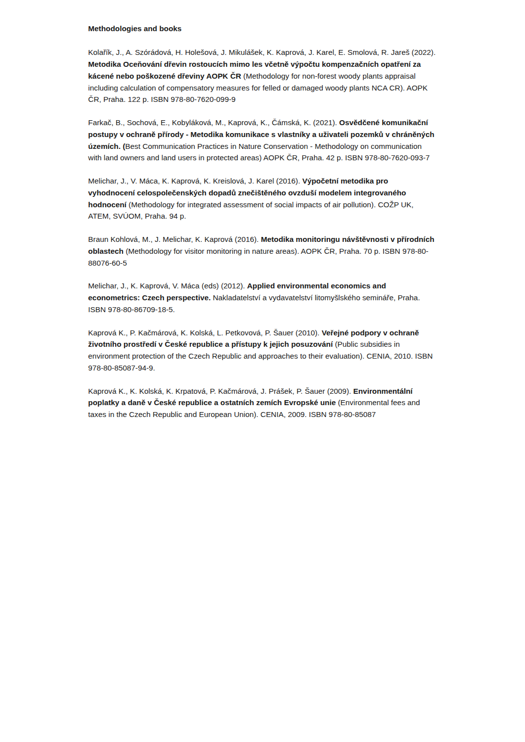Methodologies and books
Kolařík, J., A. Szórádová, H. Holešová, J. Mikulášek, K. Kaprová, J. Karel, E. Smolová, R. Jareš (2022). Metodika Oceňování dřevin rostoucích mimo les včetně výpočtu kompenzačních opatření za kácené nebo poškozené dřeviny AOPK ČR (Methodology for non-forest woody plants appraisal including calculation of compensatory measures for felled or damaged woody plants NCA CR). AOPK ČR, Praha. 122 p. ISBN 978-80-7620-099-9
Farkač, B., Sochová, E., Kobyláková, M., Kaprová, K., Čámská, K. (2021). Osvědčené komunikační postupy v ochraně přírody - Metodika komunikace s vlastníky a uživateli pozemků v chráněných územích. (Best Communication Practices in Nature Conservation - Methodology on communication with land owners and land users in protected areas) AOPK ČR, Praha. 42 p. ISBN 978-80-7620-093-7
Melichar, J., V. Máca, K. Kaprová, K. Kreislová, J. Karel (2016). Výpočetní metodika pro vyhodnocení celospolečenských dopadů znečištěného ovzduší modelem integrovaného hodnocení (Methodology for integrated assessment of social impacts of air pollution). COŽP UK, ATEM, SVÚOM, Praha. 94 p.
Braun Kohlová, M., J. Melichar, K. Kaprová (2016). Metodika monitoringu návštěvnosti v přírodních oblastech (Methodology for visitor monitoring in nature areas). AOPK ČR, Praha. 70 p. ISBN 978-80-88076-60-5
Melichar, J., K. Kaprová, V. Máca (eds) (2012). Applied environmental economics and econometrics: Czech perspective. Nakladatelství a vydavatelství litomyšlského semináře, Praha. ISBN 978-80-86709-18-5.
Kaprová K., P. Kačmárová, K. Kolská, L. Petkovová, P. Šauer (2010). Veřejné podpory v ochraně životního prostředí v České republice a přístupy k jejich posuzování (Public subsidies in environment protection of the Czech Republic and approaches to their evaluation). CENIA, 2010. ISBN 978-80-85087-94-9.
Kaprová K., K. Kolská, K. Krpatová, P. Kačmárová, J. Prášek, P. Šauer (2009). Environmentální poplatky a daně v České republice a ostatních zemích Evropské unie (Environmental fees and taxes in the Czech Republic and European Union). CENIA, 2009. ISBN 978-80-85087